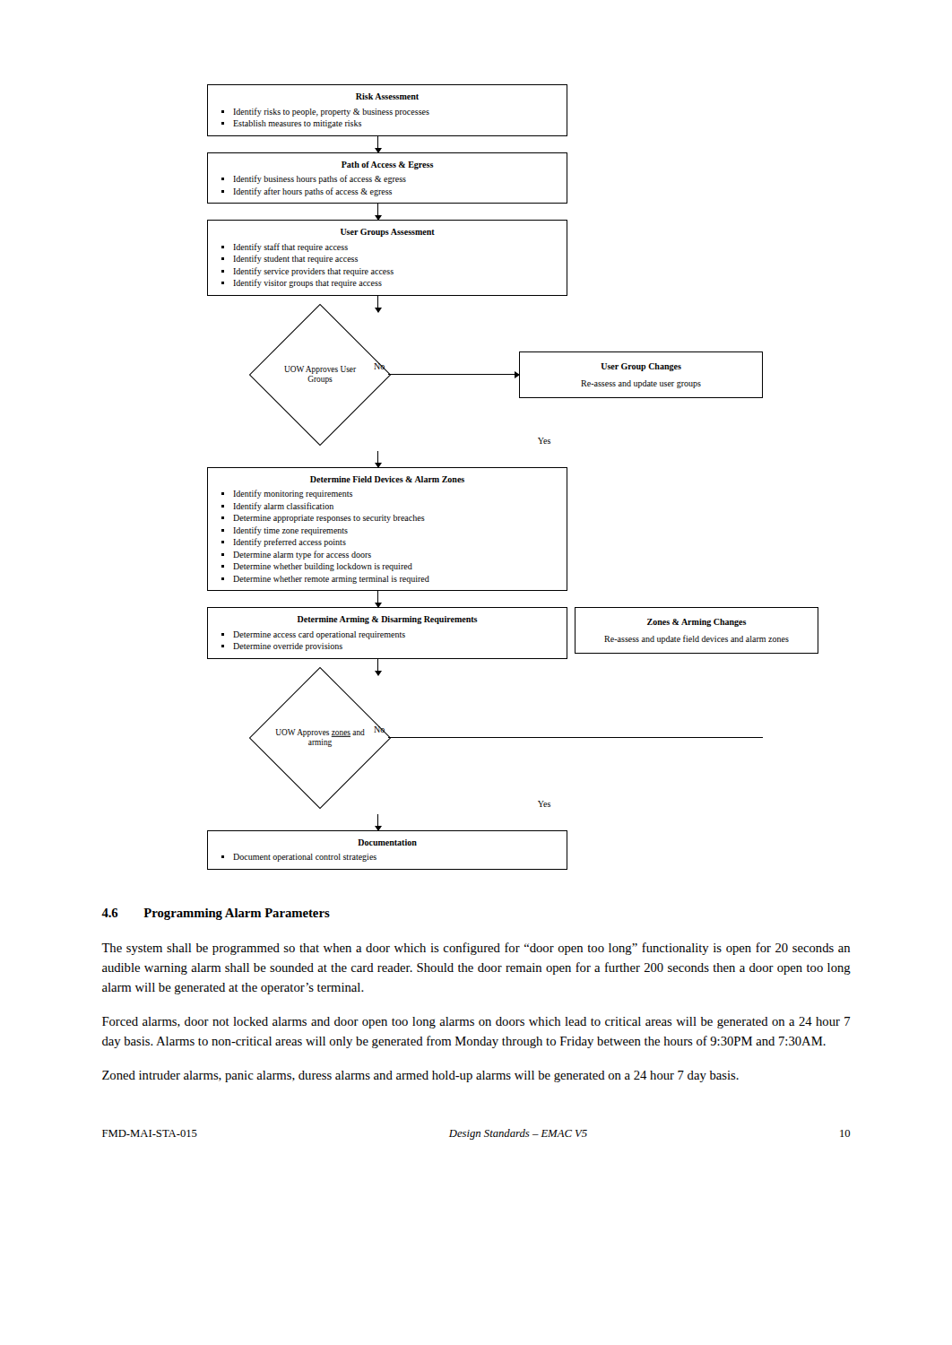Risk Assessment
Identify risks to people, property & business processes
Establish measures to mitigate risks
Path of Access & Egress
Identify business hours paths of access & egress
Identify after hours paths of access & egress
User Groups Assessment
Identify staff that require access
Identify student that require access
Identify service providers that require access
Identify visitor groups that require access
UOW Approves User Groups
No
User Group Changes
Re-assess and update user groups
Yes
Determine Field Devices & Alarm Zones
Identify monitoring requirements
Identify alarm classification
Determine appropriate responses to security breaches
Identify time zone requirements
Identify preferred access points
Determine alarm type for access doors
Determine whether building lockdown is required
Determine whether remote arming terminal is required
Determine Arming & Disarming Requirements
Determine access card operational requirements
Determine override provisions
Zones & Arming Changes
Re-assess and update field devices and alarm zones
UOW Approves zones and arming
No
Yes
Documentation
Document operational control strategies
4.6 Programming Alarm Parameters
The system shall be programmed so that when a door which is configured for “door open too long” functionality is open for 20 seconds an audible warning alarm shall be sounded at the card reader. Should the door remain open for a further 200 seconds then a door open too long alarm will be generated at the operator’s terminal.
Forced alarms, door not locked alarms and door open too long alarms on doors which lead to critical areas will be generated on a 24 hour 7 day basis. Alarms to non-critical areas will only be generated from Monday through to Friday between the hours of 9:30PM and 7:30AM.
Zoned intruder alarms, panic alarms, duress alarms and armed hold-up alarms will be generated on a 24 hour 7 day basis.
FMD-MAI-STA-015 Design Standards – EMAC V5 10